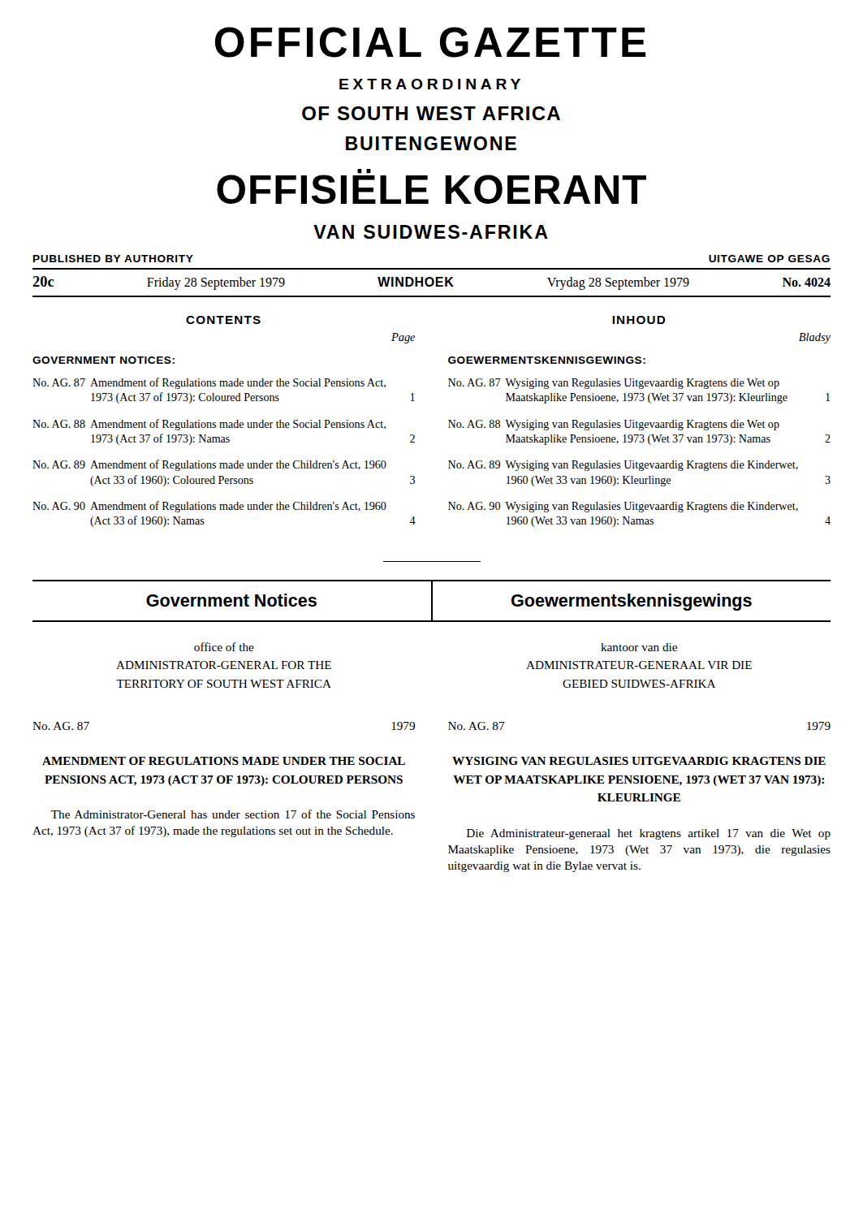OFFICIAL GAZETTE
EXTRAORDINARY
OF SOUTH WEST AFRICA
BUITENGEWONE
OFFISIËLE KOERANT
VAN SUIDWES-AFRIKA
PUBLISHED BY AUTHORITY UITGAWE OP GESAG
20c Friday 28 September 1979 WINDHOEK Vrydag 28 September 1979 No. 4024
CONTENTS
Page
GOVERNMENT NOTICES:
| No. AG. 87 | Amendment of Regulations made under the Social Pensions Act, 1973 (Act 37 of 1973): Coloured Persons | 1 |
| No. AG. 88 | Amendment of Regulations made under the Social Pensions Act, 1973 (Act 37 of 1973): Namas | 2 |
| No. AG. 89 | Amendment of Regulations made under the Children's Act, 1960 (Act 33 of 1960): Coloured Persons | 3 |
| No. AG. 90 | Amendment of Regulations made under the Children's Act, 1960 (Act 33 of 1960): Namas | 4 |
INHOUD
Bladsy
GOEWERMENTSKENNISGEWINGS:
| No. AG. 87 | Wysiging van Regulasies Uitgevaardig Kragtens die Wet op Maatskaplike Pensioene, 1973 (Wet 37 van 1973): Kleurlinge | 1 |
| No. AG. 88 | Wysiging van Regulasies Uitgevaardig Kragtens die Wet op Maatskaplike Pensioene, 1973 (Wet 37 van 1973): Namas | 2 |
| No. AG. 89 | Wysiging van Regulasies Uitgevaardig Kragtens die Kinderwet, 1960 (Wet 33 van 1960): Kleurlinge | 3 |
| No. AG. 90 | Wysiging van Regulasies Uitgevaardig Kragtens die Kinderwet, 1960 (Wet 33 van 1960): Namas | 4 |
Government Notices
Goewermentskennisgewings
office of the
ADMINISTRATOR-GENERAL FOR THE
TERRITORY OF SOUTH WEST AFRICA
No. AG. 87 1979
AMENDMENT OF REGULATIONS MADE UNDER THE SOCIAL PENSIONS ACT, 1973 (ACT 37 OF 1973): COLOURED PERSONS
The Administrator-General has under section 17 of the Social Pensions Act, 1973 (Act 37 of 1973), made the regulations set out in the Schedule.
kantoor van die
ADMINISTRATEUR-GENERAAL VIR DIE
GEBIED SUIDWES-AFRIKA
No. AG. 87 1979
WYSIGING VAN REGULASIES UITGEVAARDIG KRAGTENS DIE WET OP MAATSKAPLIKE PENSIOENE, 1973 (WET 37 VAN 1973): KLEURLINGE
Die Administrateur-generaal het kragtens artikel 17 van die Wet op Maatskaplike Pensioene, 1973 (Wet 37 van 1973), die regulasies uitgevaardig wat in die Bylae vervat is.